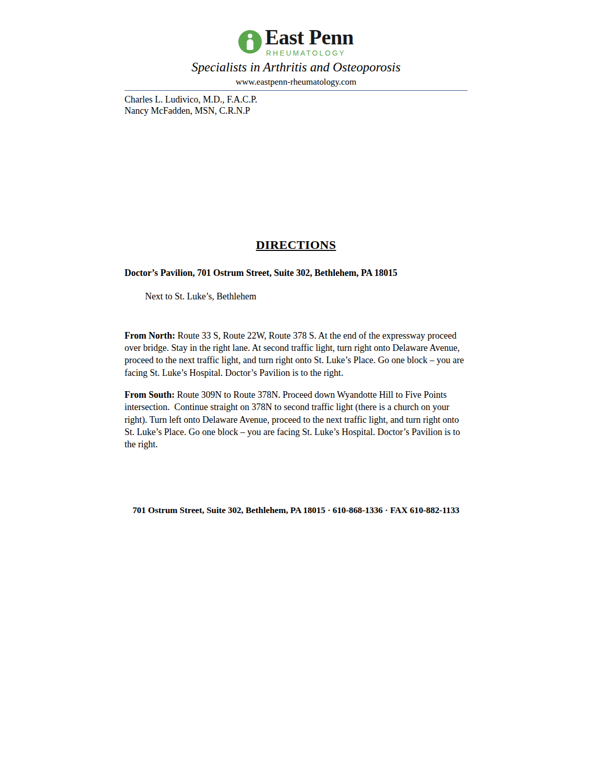East Penn
RHEUMATOLOGY
Specialists in Arthritis and Osteoporosis
www.eastpenn-rheumatology.com
Charles L. Ludivico, M.D., F.A.C.P.
Nancy McFadden, MSN, C.R.N.P
DIRECTIONS
Doctor’s Pavilion, 701 Ostrum Street, Suite 302, Bethlehem, PA 18015
Next to St. Luke’s, Bethlehem
From North: Route 33 S, Route 22W, Route 378 S. At the end of the expressway proceed over bridge. Stay in the right lane. At second traffic light, turn right onto Delaware Avenue, proceed to the next traffic light, and turn right onto St. Luke’s Place. Go one block – you are facing St. Luke’s Hospital. Doctor’s Pavilion is to the right.
From South: Route 309N to Route 378N. Proceed down Wyandotte Hill to Five Points intersection. Continue straight on 378N to second traffic light (there is a church on your right). Turn left onto Delaware Avenue, proceed to the next traffic light, and turn right onto St. Luke’s Place. Go one block – you are facing St. Luke’s Hospital. Doctor’s Pavilion is to the right.
701 Ostrum Street, Suite 302, Bethlehem, PA 18015 · 610-868-1336 · FAX 610-882-1133